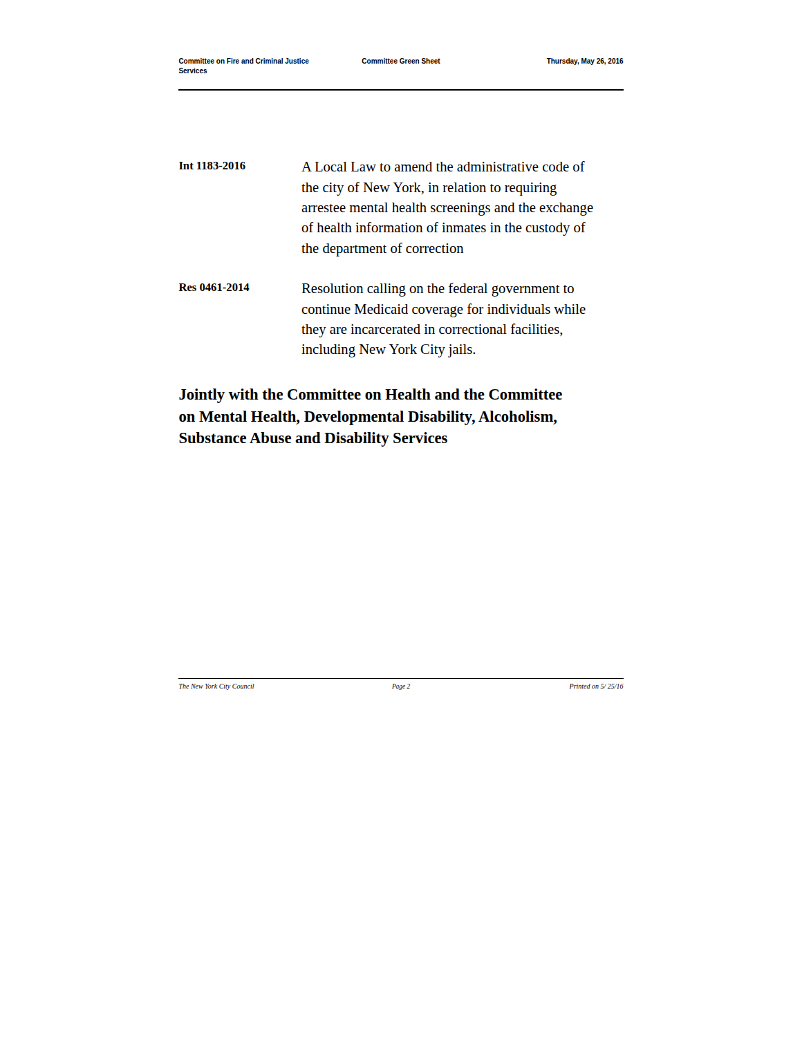Committee on Fire and Criminal Justice Services
Committee Green Sheet
Thursday, May 26, 2016
Int 1183-2016
A Local Law to amend the administrative code of the city of New York, in relation to requiring arrestee mental health screenings and the exchange of health information of inmates in the custody of the department of correction
Res 0461-2014
Resolution calling on the federal government to continue Medicaid coverage for individuals while they are incarcerated in correctional facilities, including New York City jails.
Jointly with the Committee on Health and the Committee on Mental Health, Developmental Disability, Alcoholism, Substance Abuse and Disability Services
The New York City Council
Page 2
Printed on 5/ 25/16